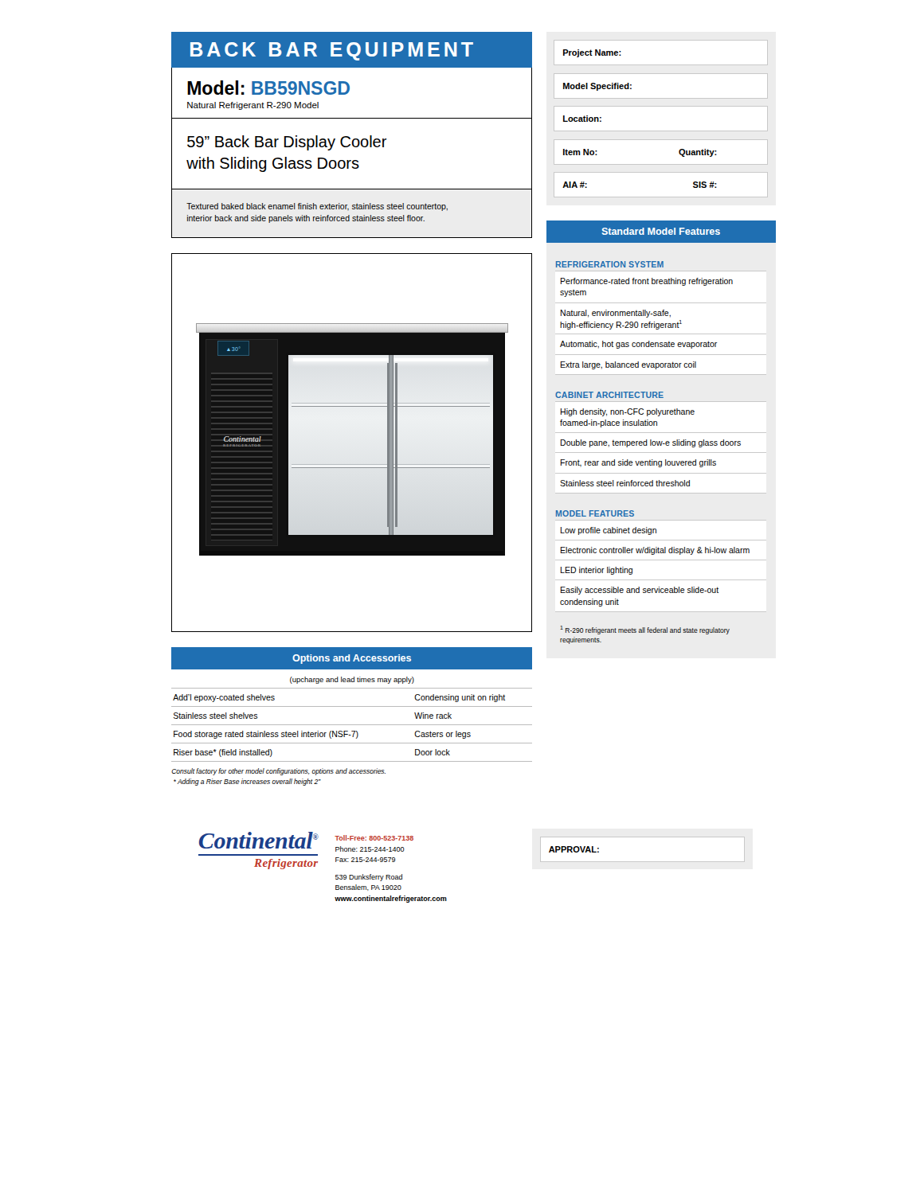BACK BAR EQUIPMENT
Model: BB59NSGD
Natural Refrigerant R-290 Model
59” Back Bar Display Cooler
with Sliding Glass Doors
Textured baked black enamel finish exterior, stainless steel countertop,
interior back and side panels with reinforced stainless steel floor.
▲30°
ContinentalREFRIGERATOR
Options and Accessories
(upcharge and lead times may apply)
| Add’l epoxy-coated shelves | Condensing unit on right |
| Stainless steel shelves | Wine rack |
| Food storage rated stainless steel interior (NSF-7) | Casters or legs |
| Riser base* (field installed) | Door lock |
Consult factory for other model configurations, options and accessories.
* Adding a Riser Base increases overall height 2”
Project Name:
Model Specified:
Location:
Item No: Quantity:
AIA #: SIS #:
Standard Model Features
REFRIGERATION SYSTEM
| Performance-rated front breathing refrigeration system |
| Natural, environmentally-safe, high-efficiency R-290 refrigerant 1 |
| Automatic, hot gas condensate evaporator |
| Extra large, balanced evaporator coil |
CABINET ARCHITECTURE
| High density, non-CFC polyurethane foamed-in-place insulation |
| Double pane, tempered low-e sliding glass doors |
| Front, rear and side venting louvered grills |
| Stainless steel reinforced threshold |
MODEL FEATURES
| Low profile cabinet design |
| Electronic controller w/digital display & hi-low alarm |
| LED interior lighting |
| Easily accessible and serviceable slide-out condensing unit |
1 R-290 refrigerant meets all federal and state regulatory requirements.
Continental®
Refrigerator
Toll-Free: 800-523-7138
Phone: 215-244-1400
Fax: 215-244-9579
539 Dunksferry Road
Bensalem, PA 19020
www.continentalrefrigerator.com
APPROVAL: